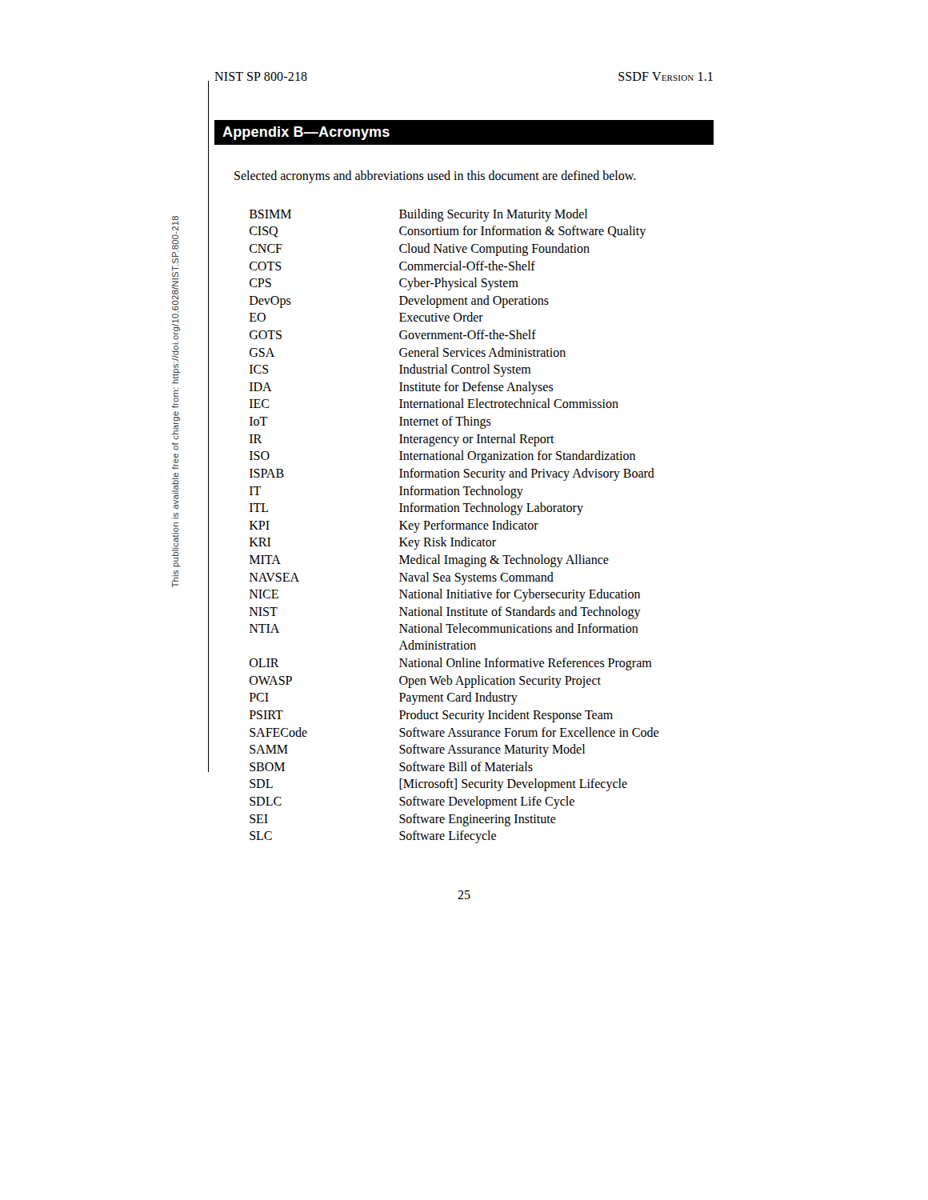This publication is available free of charge from: https://doi.org/10.6028/NIST.SP.800-218
NIST SP 800-218 SSDF Version 1.1
Appendix B—Acronyms
Selected acronyms and abbreviations used in this document are defined below.
| BSIMM | Building Security In Maturity Model |
| CISQ | Consortium for Information & Software Quality |
| CNCF | Cloud Native Computing Foundation |
| COTS | Commercial-Off-the-Shelf |
| CPS | Cyber-Physical System |
| DevOps | Development and Operations |
| EO | Executive Order |
| GOTS | Government-Off-the-Shelf |
| GSA | General Services Administration |
| ICS | Industrial Control System |
| IDA | Institute for Defense Analyses |
| IEC | International Electrotechnical Commission |
| IoT | Internet of Things |
| IR | Interagency or Internal Report |
| ISO | International Organization for Standardization |
| ISPAB | Information Security and Privacy Advisory Board |
| IT | Information Technology |
| ITL | Information Technology Laboratory |
| KPI | Key Performance Indicator |
| KRI | Key Risk Indicator |
| MITA | Medical Imaging & Technology Alliance |
| NAVSEA | Naval Sea Systems Command |
| NICE | National Initiative for Cybersecurity Education |
| NIST | National Institute of Standards and Technology |
| NTIA | National Telecommunications and Information Administration |
| OLIR | National Online Informative References Program |
| OWASP | Open Web Application Security Project |
| PCI | Payment Card Industry |
| PSIRT | Product Security Incident Response Team |
| SAFECode | Software Assurance Forum for Excellence in Code |
| SAMM | Software Assurance Maturity Model |
| SBOM | Software Bill of Materials |
| SDL | [Microsoft] Security Development Lifecycle |
| SDLC | Software Development Life Cycle |
| SEI | Software Engineering Institute |
| SLC | Software Lifecycle |
25